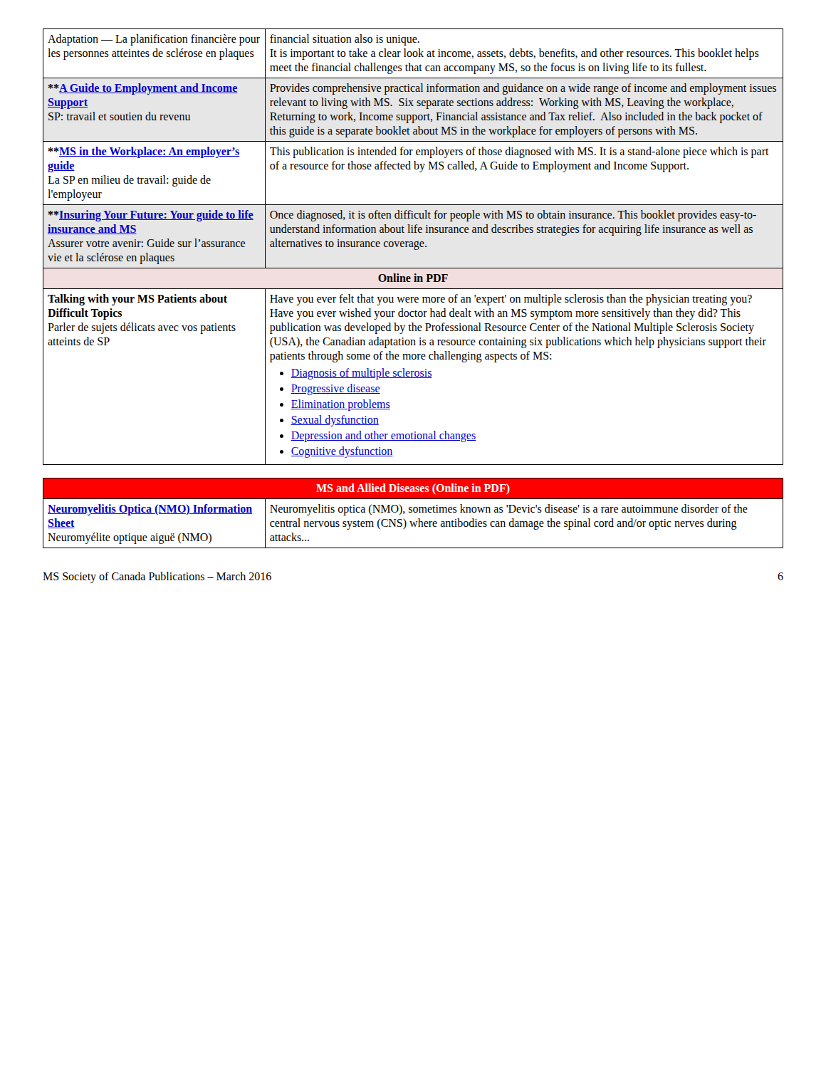| Adaptation — La planification financière pour les personnes atteintes de sclérose en plaques | financial situation also is unique. It is important to take a clear look at income, assets, debts, benefits, and other resources. This booklet helps meet the financial challenges that can accompany MS, so the focus is on living life to its fullest. |
| ** A Guide to Employment and Income Support SP: travail et soutien du revenu | Provides comprehensive practical information and guidance on a wide range of income and employment issues relevant to living with MS. Six separate sections address: Working with MS, Leaving the workplace, Returning to work, Income support, Financial assistance and Tax relief. Also included in the back pocket of this guide is a separate booklet about MS in the workplace for employers of persons with MS. |
| ** MS in the Workplace: An employer’s guide La SP en milieu de travail: guide de l'employeur | This publication is intended for employers of those diagnosed with MS. It is a stand-alone piece which is part of a resource for those affected by MS called, A Guide to Employment and Income Support. |
| ** Insuring Your Future: Your guide to life insurance and MS Assurer votre avenir: Guide sur l’assurance vie et la sclérose en plaques | Once diagnosed, it is often difficult for people with MS to obtain insurance. This booklet provides easy-to-understand information about life insurance and describes strategies for acquiring life insurance as well as alternatives to insurance coverage. |
| Online in PDF |
| Talking with your MS Patients about Difficult Topics Parler de sujets délicats avec vos patients atteints de SP | Have you ever felt that you were more of an 'expert' on multiple sclerosis than the physician treating you? Have you ever wished your doctor had dealt with an MS symptom more sensitively than they did? This publication was developed by the Professional Resource Center of the National Multiple Sclerosis Society (USA), the Canadian adaptation is a resource containing six publications which help physicians support their patients through some of the more challenging aspects of MS: Diagnosis of multiple sclerosis Progressive disease Elimination problems Sexual dysfunction Depression and other emotional changes Cognitive dysfunction |
| MS and Allied Diseases (Online in PDF) |
| Neuromyelitis Optica (NMO) Information Sheet Neuromyélite optique aiguë (NMO) | Neuromyelitis optica (NMO), sometimes known as 'Devic's disease' is a rare autoimmune disorder of the central nervous system (CNS) where antibodies can damage the spinal cord and/or optic nerves during attacks... |
MS Society of Canada Publications – March 2016 6